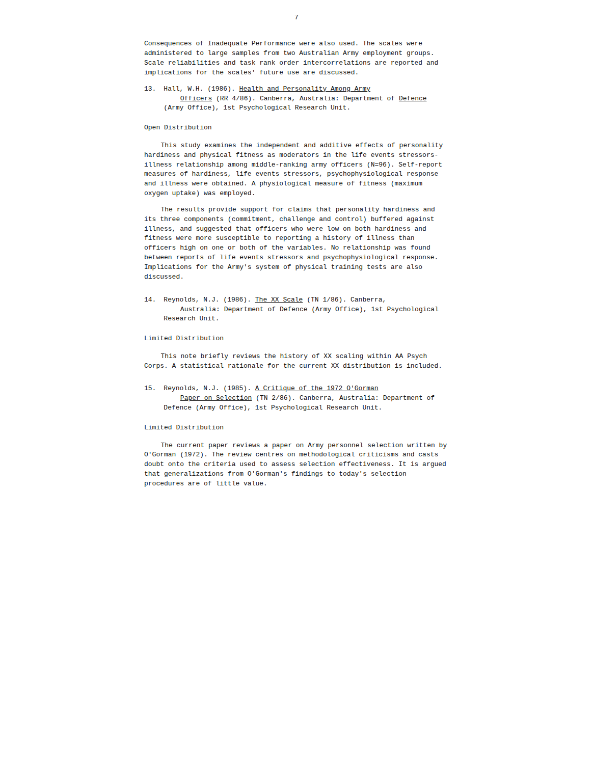7
Consequences of Inadequate Performance were also used. The scales were administered to large samples from two Australian Army employment groups. Scale reliabilities and task rank order intercorrelations are reported and implications for the scales' future use are discussed.
13. Hall, W.H. (1986). Health and Personality Among Army
Officers (RR 4/86). Canberra, Australia: Department of Defence (Army Office), 1st Psychological Research Unit.
Open Distribution
This study examines the independent and additive effects of personality hardiness and physical fitness as moderators in the life events stressors-illness relationship among middle-ranking army officers (N=96). Self-report measures of hardiness, life events stressors, psychophysiological response and illness were obtained. A physiological measure of fitness (maximum oxygen uptake) was employed.
The results provide support for claims that personality hardiness and its three components (commitment, challenge and control) buffered against illness, and suggested that officers who were low on both hardiness and fitness were more susceptible to reporting a history of illness than officers high on one or both of the variables. No relationship was found between reports of life events stressors and psychophysiological response. Implications for the Army's system of physical training tests are also discussed.
14. Reynolds, N.J. (1986). The XX Scale (TN 1/86). Canberra,
Australia: Department of Defence (Army Office), 1st Psychological Research Unit.
Limited Distribution
This note briefly reviews the history of XX scaling within AA Psych Corps. A statistical rationale for the current XX distribution is included.
15. Reynolds, N.J. (1985). A Critique of the 1972 O'Gorman
Paper on Selection (TN 2/86). Canberra, Australia: Department of Defence (Army Office), 1st Psychological Research Unit.
Limited Distribution
The current paper reviews a paper on Army personnel selection written by O'Gorman (1972). The review centres on methodological criticisms and casts doubt onto the criteria used to assess selection effectiveness. It is argued that generalizations from O'Gorman's findings to today's selection procedures are of little value.